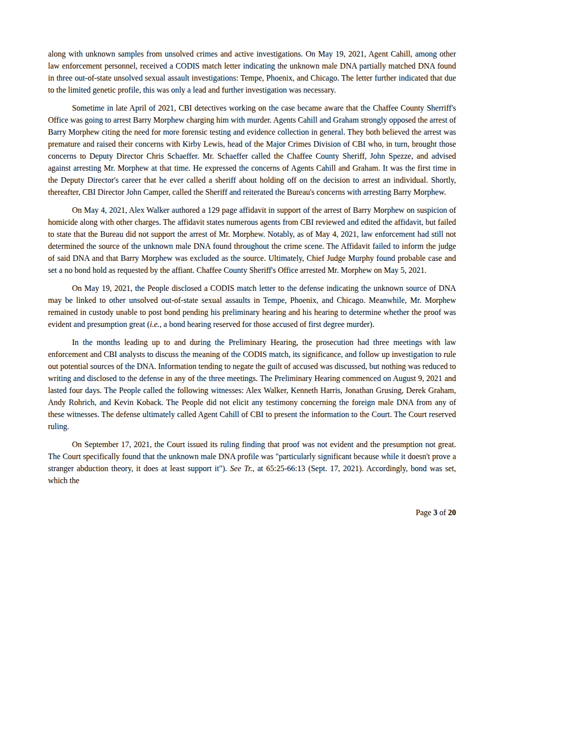along with unknown samples from unsolved crimes and active investigations. On May 19, 2021, Agent Cahill, among other law enforcement personnel, received a CODIS match letter indicating the unknown male DNA partially matched DNA found in three out-of-state unsolved sexual assault investigations: Tempe, Phoenix, and Chicago. The letter further indicated that due to the limited genetic profile, this was only a lead and further investigation was necessary.
Sometime in late April of 2021, CBI detectives working on the case became aware that the Chaffee County Sherriff's Office was going to arrest Barry Morphew charging him with murder. Agents Cahill and Graham strongly opposed the arrest of Barry Morphew citing the need for more forensic testing and evidence collection in general. They both believed the arrest was premature and raised their concerns with Kirby Lewis, head of the Major Crimes Division of CBI who, in turn, brought those concerns to Deputy Director Chris Schaeffer. Mr. Schaeffer called the Chaffee County Sheriff, John Spezze, and advised against arresting Mr. Morphew at that time. He expressed the concerns of Agents Cahill and Graham. It was the first time in the Deputy Director's career that he ever called a sheriff about holding off on the decision to arrest an individual. Shortly, thereafter, CBI Director John Camper, called the Sheriff and reiterated the Bureau's concerns with arresting Barry Morphew.
On May 4, 2021, Alex Walker authored a 129 page affidavit in support of the arrest of Barry Morphew on suspicion of homicide along with other charges. The affidavit states numerous agents from CBI reviewed and edited the affidavit, but failed to state that the Bureau did not support the arrest of Mr. Morphew. Notably, as of May 4, 2021, law enforcement had still not determined the source of the unknown male DNA found throughout the crime scene. The Affidavit failed to inform the judge of said DNA and that Barry Morphew was excluded as the source. Ultimately, Chief Judge Murphy found probable case and set a no bond hold as requested by the affiant. Chaffee County Sheriff's Office arrested Mr. Morphew on May 5, 2021.
On May 19, 2021, the People disclosed a CODIS match letter to the defense indicating the unknown source of DNA may be linked to other unsolved out-of-state sexual assaults in Tempe, Phoenix, and Chicago. Meanwhile, Mr. Morphew remained in custody unable to post bond pending his preliminary hearing and his hearing to determine whether the proof was evident and presumption great (i.e., a bond hearing reserved for those accused of first degree murder).
In the months leading up to and during the Preliminary Hearing, the prosecution had three meetings with law enforcement and CBI analysts to discuss the meaning of the CODIS match, its significance, and follow up investigation to rule out potential sources of the DNA. Information tending to negate the guilt of accused was discussed, but nothing was reduced to writing and disclosed to the defense in any of the three meetings. The Preliminary Hearing commenced on August 9, 2021 and lasted four days. The People called the following witnesses: Alex Walker, Kenneth Harris, Jonathan Grusing, Derek Graham, Andy Rohrich, and Kevin Koback. The People did not elicit any testimony concerning the foreign male DNA from any of these witnesses. The defense ultimately called Agent Cahill of CBI to present the information to the Court. The Court reserved ruling.
On September 17, 2021, the Court issued its ruling finding that proof was not evident and the presumption not great. The Court specifically found that the unknown male DNA profile was "particularly significant because while it doesn't prove a stranger abduction theory, it does at least support it"). See Tr., at 65:25-66:13 (Sept. 17, 2021). Accordingly, bond was set, which the
Page 3 of 20